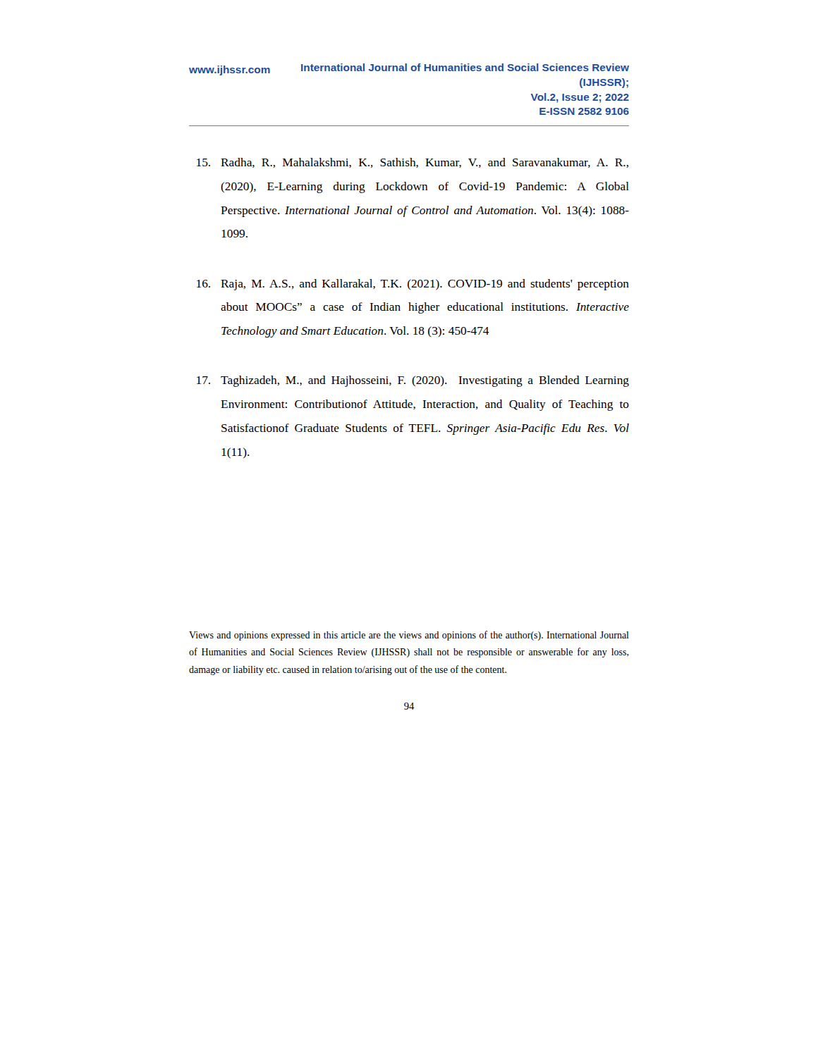www.ijhssr.com
International Journal of Humanities and Social Sciences Review
(IJHSSR);
Vol.2, Issue 2; 2022
E-ISSN 2582 9106
15. Radha, R., Mahalakshmi, K., Sathish, Kumar, V., and Saravanakumar, A. R., (2020), E-Learning during Lockdown of Covid-19 Pandemic: A Global Perspective. International Journal of Control and Automation. Vol. 13(4): 1088-1099.
16. Raja, M. A.S., and Kallarakal, T.K. (2021). COVID-19 and students' perception about MOOCs” a case of Indian higher educational institutions. Interactive Technology and Smart Education. Vol. 18 (3): 450-474
17. Taghizadeh, M., and Hajhosseini, F. (2020). Investigating a Blended Learning Environment: Contributionof Attitude, Interaction, and Quality of Teaching to Satisfactionof Graduate Students of TEFL. Springer Asia-Pacific Edu Res. Vol 1(11).
Views and opinions expressed in this article are the views and opinions of the author(s). International Journal of Humanities and Social Sciences Review (IJHSSR) shall not be responsible or answerable for any loss, damage or liability etc. caused in relation to/arising out of the use of the content.
94